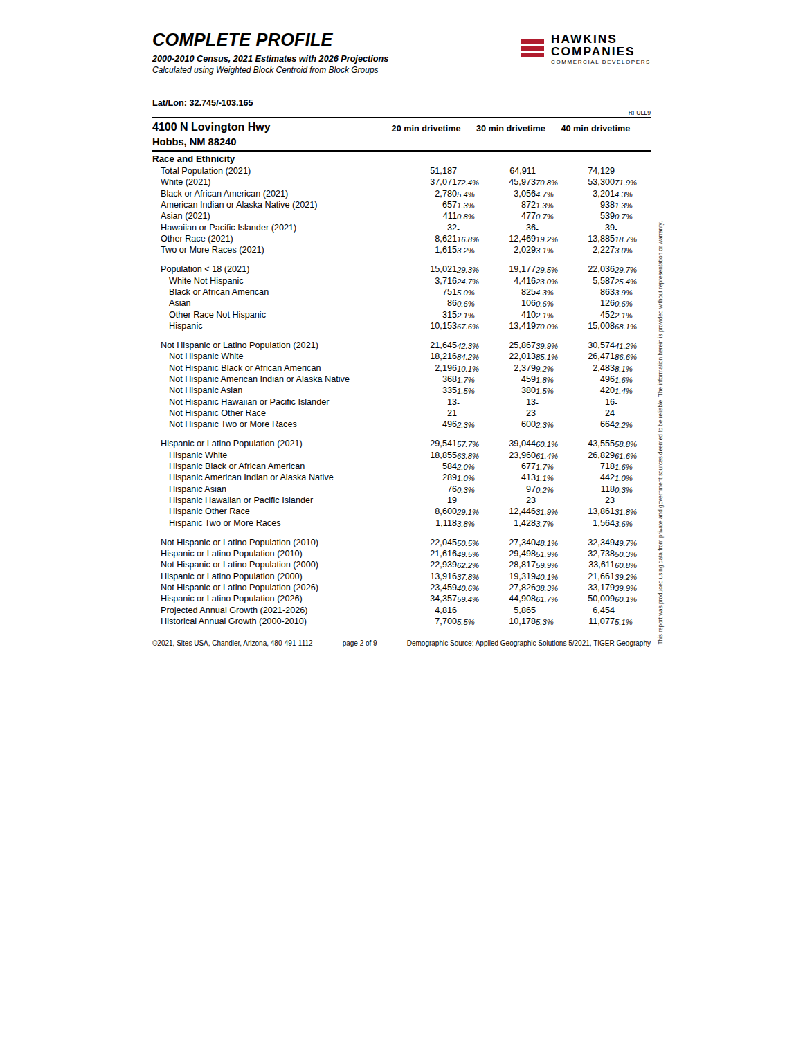COMPLETE PROFILE
2000-2010 Census, 2021 Estimates with 2026 Projections
Calculated using Weighted Block Centroid from Block Groups
HAWKINS
COMPANIES
COMMERCIAL DEVELOPERS
Lat/Lon: 32.745/-103.165
RFULL9
| 4100 N Lovington Hwy | 20 min drivetime | 30 min drivetime | 40 min drivetime |
| Hobbs, NM 88240 |
| Race and Ethnicity |
| Total Population (2021) | 51,187 | | 64,911 | | 74,129 | |
| White (2021) | 37,071 | 72.4% | 45,973 | 70.8% | 53,300 | 71.9% |
| Black or African American (2021) | 2,780 | 5.4% | 3,056 | 4.7% | 3,201 | 4.3% |
| American Indian or Alaska Native (2021) | 657 | 1.3% | 872 | 1.3% | 938 | 1.3% |
| Asian (2021) | 411 | 0.8% | 477 | 0.7% | 539 | 0.7% |
| Hawaiian or Pacific Islander (2021) | 32 | - | 36 | - | 39 | - |
| Other Race (2021) | 8,621 | 16.8% | 12,469 | 19.2% | 13,885 | 18.7% |
| Two or More Races (2021) | 1,615 | 3.2% | 2,029 | 3.1% | 2,227 | 3.0% |
| Population < 18 (2021) | 15,021 | 29.3% | 19,177 | 29.5% | 22,036 | 29.7% |
| White Not Hispanic | 3,716 | 24.7% | 4,416 | 23.0% | 5,587 | 25.4% |
| Black or African American | 751 | 5.0% | 825 | 4.3% | 863 | 3.9% |
| Asian | 86 | 0.6% | 106 | 0.6% | 126 | 0.6% |
| Other Race Not Hispanic | 315 | 2.1% | 410 | 2.1% | 452 | 2.1% |
| Hispanic | 10,153 | 67.6% | 13,419 | 70.0% | 15,008 | 68.1% |
| Not Hispanic or Latino Population (2021) | 21,645 | 42.3% | 25,867 | 39.9% | 30,574 | 41.2% |
| Not Hispanic White | 18,216 | 84.2% | 22,013 | 85.1% | 26,471 | 86.6% |
| Not Hispanic Black or African American | 2,196 | 10.1% | 2,379 | 9.2% | 2,483 | 8.1% |
| Not Hispanic American Indian or Alaska Native | 368 | 1.7% | 459 | 1.8% | 496 | 1.6% |
| Not Hispanic Asian | 335 | 1.5% | 380 | 1.5% | 420 | 1.4% |
| Not Hispanic Hawaiian or Pacific Islander | 13 | - | 13 | - | 16 | - |
| Not Hispanic Other Race | 21 | - | 23 | - | 24 | - |
| Not Hispanic Two or More Races | 496 | 2.3% | 600 | 2.3% | 664 | 2.2% |
| Hispanic or Latino Population (2021) | 29,541 | 57.7% | 39,044 | 60.1% | 43,555 | 58.8% |
| Hispanic White | 18,855 | 63.8% | 23,960 | 61.4% | 26,829 | 61.6% |
| Hispanic Black or African American | 584 | 2.0% | 677 | 1.7% | 718 | 1.6% |
| Hispanic American Indian or Alaska Native | 289 | 1.0% | 413 | 1.1% | 442 | 1.0% |
| Hispanic Asian | 76 | 0.3% | 97 | 0.2% | 118 | 0.3% |
| Hispanic Hawaiian or Pacific Islander | 19 | - | 23 | - | 23 | - |
| Hispanic Other Race | 8,600 | 29.1% | 12,446 | 31.9% | 13,861 | 31.8% |
| Hispanic Two or More Races | 1,118 | 3.8% | 1,428 | 3.7% | 1,564 | 3.6% |
| Not Hispanic or Latino Population (2010) | 22,045 | 50.5% | 27,340 | 48.1% | 32,349 | 49.7% |
| Hispanic or Latino Population (2010) | 21,616 | 49.5% | 29,498 | 51.9% | 32,738 | 50.3% |
| Not Hispanic or Latino Population (2000) | 22,939 | 62.2% | 28,817 | 59.9% | 33,611 | 60.8% |
| Hispanic or Latino Population (2000) | 13,916 | 37.8% | 19,319 | 40.1% | 21,661 | 39.2% |
| Not Hispanic or Latino Population (2026) | 23,459 | 40.6% | 27,826 | 38.3% | 33,179 | 39.9% |
| Hispanic or Latino Population (2026) | 34,357 | 59.4% | 44,908 | 61.7% | 50,009 | 60.1% |
| Projected Annual Growth (2021-2026) | 4,816 | - | 5,865 | - | 6,454 | - |
| Historical Annual Growth (2000-2010) | 7,700 | 5.5% | 10,178 | 5.3% | 11,077 | 5.1% |
©2021, Sites USA, Chandler, Arizona, 480-491-1112
page 2 of 9
Demographic Source: Applied Geographic Solutions 5/2021, TIGER Geography
This report was produced using data from private and government sources deemed to be reliable. The information herein is provided without representation or warranty.